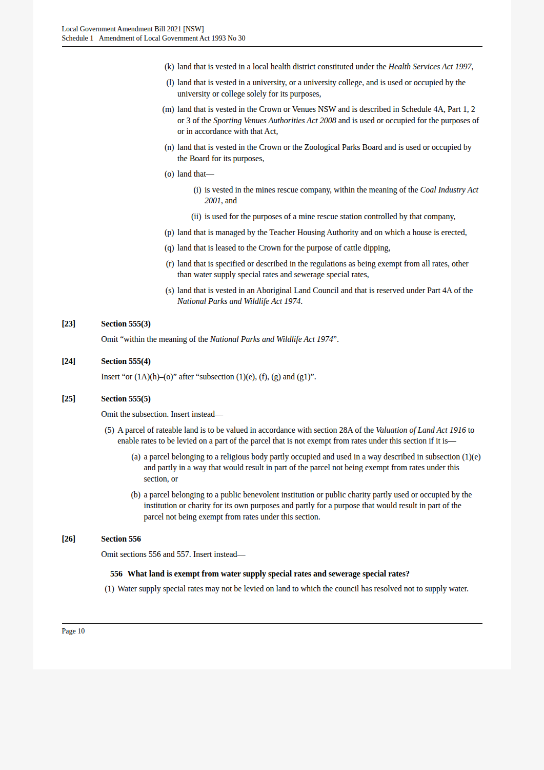Local Government Amendment Bill 2021 [NSW]
Schedule 1 Amendment of Local Government Act 1993 No 30
(k)
land that is vested in a local health district constituted under the Health Services Act 1997,
(l)
land that is vested in a university, or a university college, and is used or occupied by the university or college solely for its purposes,
(m)
land that is vested in the Crown or Venues NSW and is described in Schedule 4A, Part 1, 2 or 3 of the Sporting Venues Authorities Act 2008 and is used or occupied for the purposes of or in accordance with that Act,
(n)
land that is vested in the Crown or the Zoological Parks Board and is used or occupied by the Board for its purposes,
(o)
land that—
(i)
is vested in the mines rescue company, within the meaning of the Coal Industry Act 2001, and
(ii)
is used for the purposes of a mine rescue station controlled by that company,
(p)
land that is managed by the Teacher Housing Authority and on which a house is erected,
(q)
land that is leased to the Crown for the purpose of cattle dipping,
(r)
land that is specified or described in the regulations as being exempt from all rates, other than water supply special rates and sewerage special rates,
(s)
land that is vested in an Aboriginal Land Council and that is reserved under Part 4A of the National Parks and Wildlife Act 1974.
[23]
Section 555(3)
Omit “within the meaning of the National Parks and Wildlife Act 1974”.
[24]
Section 555(4)
Insert “or (1A)(h)–(o)” after “subsection (1)(e), (f), (g) and (g1)”.
[25]
Section 555(5)
Omit the subsection. Insert instead—
(5)
A parcel of rateable land is to be valued in accordance with section 28A of the Valuation of Land Act 1916 to enable rates to be levied on a part of the parcel that is not exempt from rates under this section if it is—
(a)
a parcel belonging to a religious body partly occupied and used in a way described in subsection (1)(e) and partly in a way that would result in part of the parcel not being exempt from rates under this section, or
(b)
a parcel belonging to a public benevolent institution or public charity partly used or occupied by the institution or charity for its own purposes and partly for a purpose that would result in part of the parcel not being exempt from rates under this section.
[26]
Section 556
Omit sections 556 and 557. Insert instead—
556
What land is exempt from water supply special rates and sewerage special rates?
(1)
Water supply special rates may not be levied on land to which the council has resolved not to supply water.
Page 10